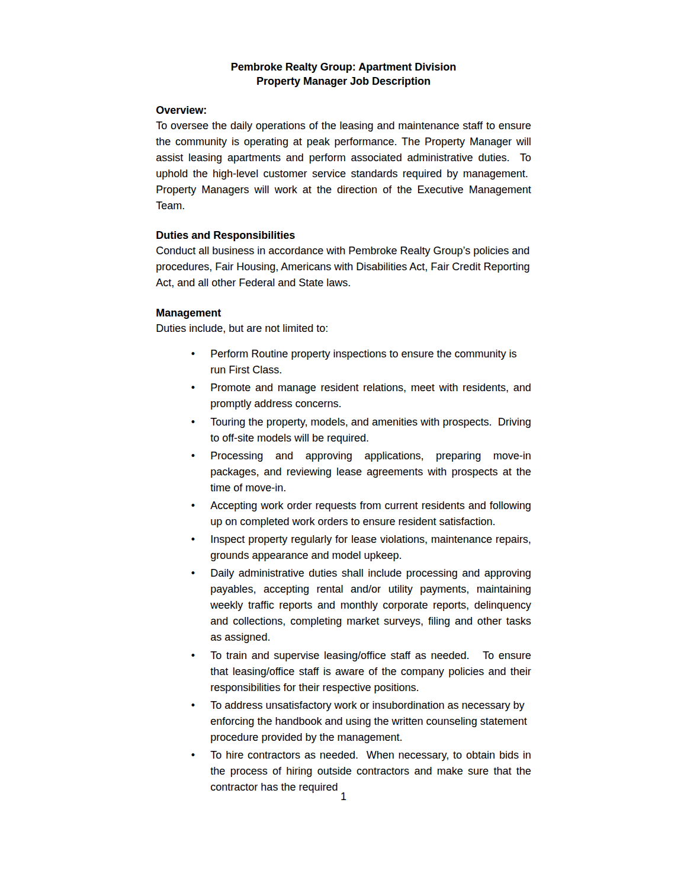Pembroke Realty Group: Apartment Division
Property Manager Job Description
Overview:
To oversee the daily operations of the leasing and maintenance staff to ensure the community is operating at peak performance. The Property Manager will assist leasing apartments and perform associated administrative duties. To uphold the high-level customer service standards required by management. Property Managers will work at the direction of the Executive Management Team.
Duties and Responsibilities
Conduct all business in accordance with Pembroke Realty Group’s policies and procedures, Fair Housing, Americans with Disabilities Act, Fair Credit Reporting Act, and all other Federal and State laws.
Management
Duties include, but are not limited to:
Perform Routine property inspections to ensure the community is run First Class.
Promote and manage resident relations, meet with residents, and promptly address concerns.
Touring the property, models, and amenities with prospects. Driving to off-site models will be required.
Processing and approving applications, preparing move-in packages, and reviewing lease agreements with prospects at the time of move-in.
Accepting work order requests from current residents and following up on completed work orders to ensure resident satisfaction.
Inspect property regularly for lease violations, maintenance repairs, grounds appearance and model upkeep.
Daily administrative duties shall include processing and approving payables, accepting rental and/or utility payments, maintaining weekly traffic reports and monthly corporate reports, delinquency and collections, completing market surveys, filing and other tasks as assigned.
To train and supervise leasing/office staff as needed. To ensure that leasing/office staff is aware of the company policies and their responsibilities for their respective positions.
To address unsatisfactory work or insubordination as necessary by enforcing the handbook and using the written counseling statement procedure provided by the management.
To hire contractors as needed. When necessary, to obtain bids in the process of hiring outside contractors and make sure that the contractor has the required
1